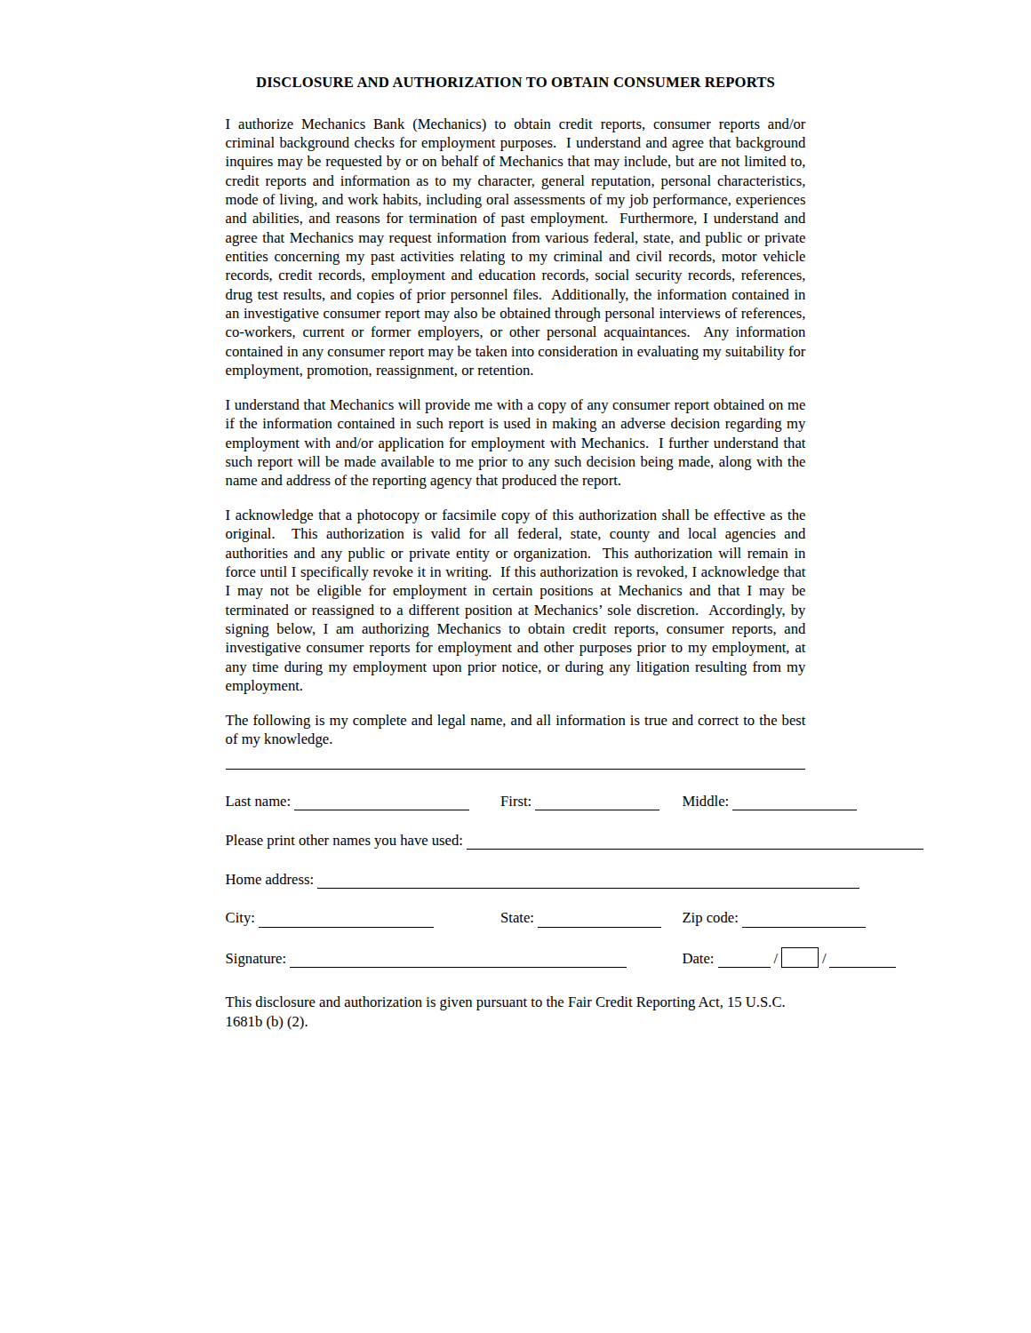DISCLOSURE AND AUTHORIZATION TO OBTAIN CONSUMER REPORTS
I authorize Mechanics Bank (Mechanics) to obtain credit reports, consumer reports and/or criminal background checks for employment purposes. I understand and agree that background inquires may be requested by or on behalf of Mechanics that may include, but are not limited to, credit reports and information as to my character, general reputation, personal characteristics, mode of living, and work habits, including oral assessments of my job performance, experiences and abilities, and reasons for termination of past employment. Furthermore, I understand and agree that Mechanics may request information from various federal, state, and public or private entities concerning my past activities relating to my criminal and civil records, motor vehicle records, credit records, employment and education records, social security records, references, drug test results, and copies of prior personnel files. Additionally, the information contained in an investigative consumer report may also be obtained through personal interviews of references, co-workers, current or former employers, or other personal acquaintances. Any information contained in any consumer report may be taken into consideration in evaluating my suitability for employment, promotion, reassignment, or retention.
I understand that Mechanics will provide me with a copy of any consumer report obtained on me if the information contained in such report is used in making an adverse decision regarding my employment with and/or application for employment with Mechanics. I further understand that such report will be made available to me prior to any such decision being made, along with the name and address of the reporting agency that produced the report.
I acknowledge that a photocopy or facsimile copy of this authorization shall be effective as the original. This authorization is valid for all federal, state, county and local agencies and authorities and any public or private entity or organization. This authorization will remain in force until I specifically revoke it in writing. If this authorization is revoked, I acknowledge that I may not be eligible for employment in certain positions at Mechanics and that I may be terminated or reassigned to a different position at Mechanics’ sole discretion. Accordingly, by signing below, I am authorizing Mechanics to obtain credit reports, consumer reports, and investigative consumer reports for employment and other purposes prior to my employment, at any time during my employment upon prior notice, or during any litigation resulting from my employment.
The following is my complete and legal name, and all information is true and correct to the best of my knowledge.
| Last name: | First: | Middle: |
| Please print other names you have used: |
| Home address: |
| City: | State: | Zip code: |
| Signature: | Date: / / |
This disclosure and authorization is given pursuant to the Fair Credit Reporting Act, 15 U.S.C. 1681b (b) (2).